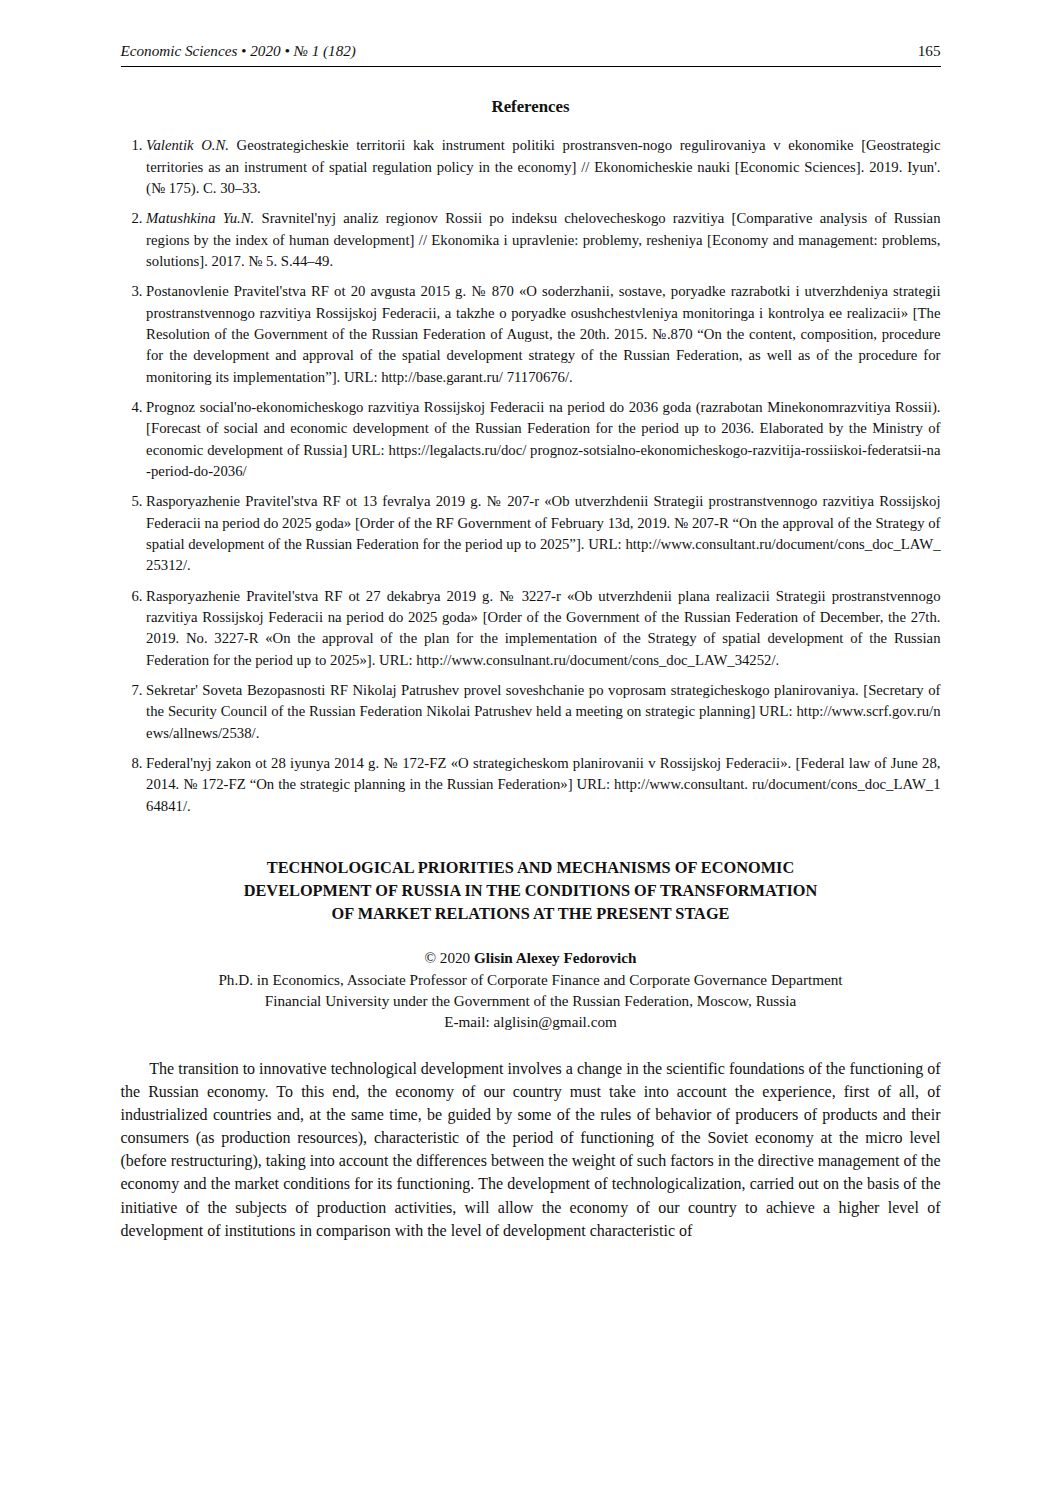Economic Sciences • 2020 • № 1 (182) 165
References
Valentik O.N. Geostrategicheskie territorii kak instrument politiki prostransven-nogo regulirovaniya v ekonomike [Geostrategic territories as an instrument of spatial regulation policy in the economy] // Ekonomicheskie nauki [Economic Sciences]. 2019. Iyun'. (№ 175). C. 30–33.
Matushkina Yu.N. Sravnitel'nyj analiz regionov Rossii po indeksu chelovecheskogo razvitiya [Comparative analysis of Russian regions by the index of human development] // Ekonomika i upravlenie: problemy, resheniya [Economy and management: problems, solutions]. 2017. № 5. S.44–49.
Postanovlenie Pravitel'stva RF ot 20 avgusta 2015 g. № 870 «O soderzhanii, sostave, poryadke razrabotki i utverzhdeniya strategii prostranstvennogo razvitiya Rossijskoj Federacii, a takzhe o poryadke osushchestvleniya monitoringa i kontrolya ee realizacii» [The Resolution of the Government of the Russian Federation of August, the 20th. 2015. №.870 “On the content, composition, procedure for the development and approval of the spatial development strategy of the Russian Federation, as well as of the procedure for monitoring its implementation”]. URL: http://base.garant.ru/ 71170676/.
Prognoz social'no-ekonomicheskogo razvitiya Rossijskoj Federacii na period do 2036 goda (razrabotan Minekonomrazvitiya Rossii). [Forecast of social and economic development of the Russian Federation for the period up to 2036. Elaborated by the Ministry of economic development of Russia] URL: https://legalacts.ru/doc/ prognoz-sotsialno-ekonomicheskogo-razvitija-rossiiskoi-federatsii-na-period-do-2036/
Rasporyazhenie Pravitel'stva RF ot 13 fevralya 2019 g. № 207-r «Ob utverzhdenii Strategii prostranstvennogo razvitiya Rossijskoj Federacii na period do 2025 goda» [Order of the RF Government of February 13d, 2019. № 207-R “On the approval of the Strategy of spatial development of the Russian Federation for the period up to 2025”]. URL: http://www.consultant.ru/document/cons_doc_LAW_25312/.
Rasporyazhenie Pravitel'stva RF ot 27 dekabrya 2019 g. № 3227-r «Ob utverzhdenii plana realizacii Strategii prostranstvennogo razvitiya Rossijskoj Federacii na period do 2025 goda» [Order of the Government of the Russian Federation of December, the 27th. 2019. No. 3227-R «On the approval of the plan for the implementation of the Strategy of spatial development of the Russian Federation for the period up to 2025»]. URL: http://www.consulnant.ru/document/cons_doc_LAW_34252/.
Sekretar' Soveta Bezopasnosti RF Nikolaj Patrushev provel soveshchanie po voprosam strategicheskogo planirovaniya. [Secretary of the Security Council of the Russian Federation Nikolai Patrushev held a meeting on strategic planning] URL: http://www.scrf.gov.ru/news/allnews/2538/.
Federal'nyj zakon ot 28 iyunya 2014 g. № 172-FZ «O strategicheskom planirovanii v Rossijskoj Federacii». [Federal law of June 28, 2014. № 172-FZ “On the strategic planning in the Russian Federation»] URL: http://www.consultant. ru/document/cons_doc_LAW_164841/.
Technological priorities and mechanisms of economic
development of Russia in the conditions of transformation
of market relations at the present stage
© 2020 Glisin Alexey Fedorovich
Ph.D. in Economics, Associate Professor of Corporate Finance and Corporate Governance Department Financial University under the Government of the Russian Federation, Moscow, Russia E-mail: alglisin@gmail.com
The transition to innovative technological development involves a change in the scientific foundations of the functioning of the Russian economy. To this end, the economy of our country must take into account the experience, first of all, of industrialized countries and, at the same time, be guided by some of the rules of behavior of producers of products and their consumers (as production resources), characteristic of the period of functioning of the Soviet economy at the micro level (before restructuring), taking into account the differences between the weight of such factors in the directive management of the economy and the market conditions for its functioning. The development of technologicalization, carried out on the basis of the initiative of the subjects of production activities, will allow the economy of our country to achieve a higher level of development of institutions in comparison with the level of development characteristic of